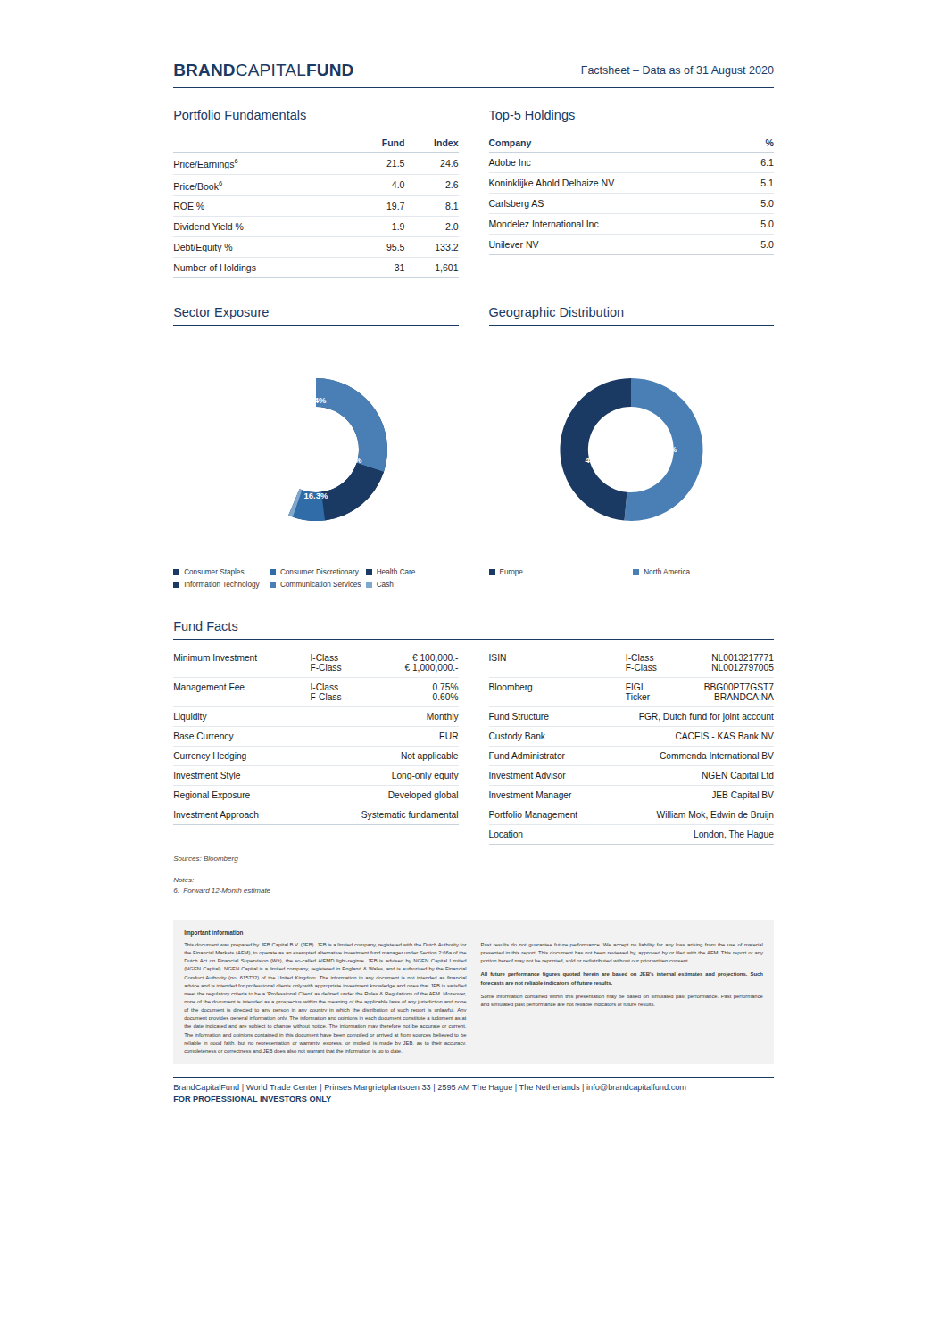BRANDCAPITALFUND
Factsheet – Data as of 31 August 2020
Portfolio Fundamentals
| | Fund | Index |
| --- | --- | --- |
| Price/Earnings 6 | 21.5 | 24.6 |
| Price/Book 6 | 4.0 | 2.6 |
| ROE % | 19.7 | 8.1 |
| Dividend Yield % | 1.9 | 2.0 |
| Debt/Equity % | 95.5 | 133.2 |
| Number of Holdings | 31 | 1,601 |
Top-5 Holdings
| Company | % |
| --- | --- |
| Adobe Inc | 6.1 |
| Koninklijke Ahold Delhaize NV | 5.1 |
| Carlsberg AS | 5.0 |
| Mondelez International Inc | 5.0 |
| Unilever NV | 5.0 |
Sector Exposure
10.4% 10.4% 17.4% 16.3% 55.2%
Consumer Staples
Consumer Discretionary
Health Care
Information Technology
Communication Services
Cash
Geographic Distribution
51.5% 48.5%
Europe
North America
Fund Facts
| Minimum Investment | I-Class € 100,000.- F-Class € 1,000,000.- |
| Management Fee | I-Class 0.75% F-Class 0.60% |
| Liquidity | Monthly |
| Base Currency | EUR |
| Currency Hedging | Not applicable |
| Investment Style | Long-only equity |
| Regional Exposure | Developed global |
| Investment Approach | Systematic fundamental |
| ISIN | I-Class NL0013217771 F-Class NL0012797005 |
| Bloomberg | FIGI BBG00PT7GST7 Ticker BRANDCA:NA |
| Fund Structure | FGR, Dutch fund for joint account |
| Custody Bank | CACEIS - KAS Bank NV |
| Fund Administrator | Commenda International BV |
| Investment Advisor | NGEN Capital Ltd |
| Investment Manager | JEB Capital BV |
| Portfolio Management | William Mok, Edwin de Bruijn |
| Location | London, The Hague |
Sources: Bloomberg
Notes:
6. Forward 12-Month estimate
Important information
This document was prepared by JEB Capital B.V. (JEB). JEB is a limited company, registered with the Dutch Authority for the Financial Markets (AFM), to operate as an exempted alternative investment fund manager under Section 2:66a of the Dutch Act on Financial Supervision (Wft), the so-called AIFMD light-regime. JEB is advised by NGEN Capital Limited (NGEN Capital). NGEN Capital is a limited company, registered in England & Wales, and is authorised by the Financial Conduct Authority (no. 615732) of the United Kingdom. The information in any document is not intended as financial advice and is intended for professional clients only with appropriate investment knowledge and ones that JEB is satisfied meet the regulatory criteria to be a 'Professional Client' as defined under the Rules & Regulations of the AFM. Moreover, none of the document is intended as a prospectus within the meaning of the applicable laws of any jurisdiction and none of the document is directed to any person in any country in which the distribution of such report is unlawful. Any document provides general information only. The information and opinions in each document constitute a judgment as at the date indicated and are subject to change without notice. The information may therefore not be accurate or current. The information and opinions contained in this document have been compiled or arrived at from sources believed to be reliable in good faith, but no representation or warranty, express, or implied, is made by JEB, as to their accuracy, completeness or correctness and JEB does also not warrant that the information is up to date.
Past results do not guarantee future performance. We accept no liability for any loss arising from the use of material presented in this report. This document has not been reviewed by, approved by or filed with the AFM. This report or any portion hereof may not be reprinted, sold or redistributed without our prior written consent.
All future performance figures quoted herein are based on JEB's internal estimates and projections. Such forecasts are not reliable indicators of future results.
Some information contained within this presentation may be based on simulated past performance. Past performance and simulated past performance are not reliable indicators of future results.
BrandCapitalFund | World Trade Center | Prinses Margrietplantsoen 33 | 2595 AM The Hague | The Netherlands | info@brandcapitalfund.com
FOR PROFESSIONAL INVESTORS ONLY